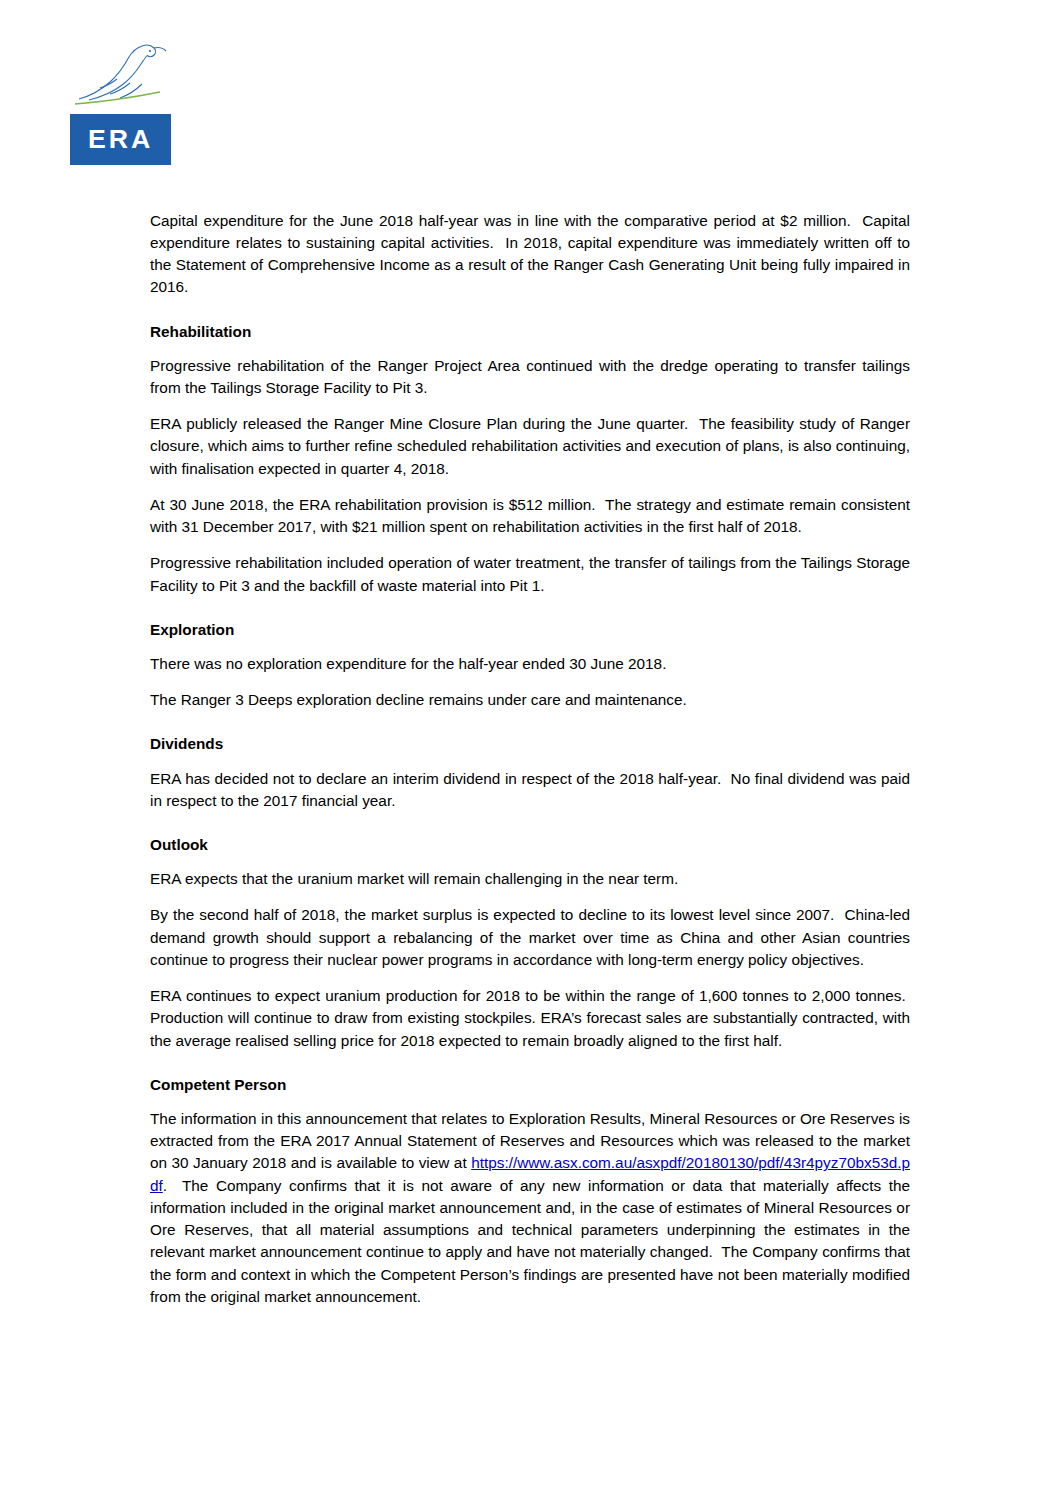ERA
Capital expenditure for the June 2018 half-year was in line with the comparative period at $2 million. Capital expenditure relates to sustaining capital activities. In 2018, capital expenditure was immediately written off to the Statement of Comprehensive Income as a result of the Ranger Cash Generating Unit being fully impaired in 2016.
Rehabilitation
Progressive rehabilitation of the Ranger Project Area continued with the dredge operating to transfer tailings from the Tailings Storage Facility to Pit 3.
ERA publicly released the Ranger Mine Closure Plan during the June quarter. The feasibility study of Ranger closure, which aims to further refine scheduled rehabilitation activities and execution of plans, is also continuing, with finalisation expected in quarter 4, 2018.
At 30 June 2018, the ERA rehabilitation provision is $512 million. The strategy and estimate remain consistent with 31 December 2017, with $21 million spent on rehabilitation activities in the first half of 2018.
Progressive rehabilitation included operation of water treatment, the transfer of tailings from the Tailings Storage Facility to Pit 3 and the backfill of waste material into Pit 1.
Exploration
There was no exploration expenditure for the half-year ended 30 June 2018.
The Ranger 3 Deeps exploration decline remains under care and maintenance.
Dividends
ERA has decided not to declare an interim dividend in respect of the 2018 half-year. No final dividend was paid in respect to the 2017 financial year.
Outlook
ERA expects that the uranium market will remain challenging in the near term.
By the second half of 2018, the market surplus is expected to decline to its lowest level since 2007. China-led demand growth should support a rebalancing of the market over time as China and other Asian countries continue to progress their nuclear power programs in accordance with long-term energy policy objectives.
ERA continues to expect uranium production for 2018 to be within the range of 1,600 tonnes to 2,000 tonnes. Production will continue to draw from existing stockpiles. ERA’s forecast sales are substantially contracted, with the average realised selling price for 2018 expected to remain broadly aligned to the first half.
Competent Person
The information in this announcement that relates to Exploration Results, Mineral Resources or Ore Reserves is extracted from the ERA 2017 Annual Statement of Reserves and Resources which was released to the market on 30 January 2018 and is available to view at https://www.asx.com.au/asxpdf/20180130/pdf/43r4pyz70bx53d.pdf. The Company confirms that it is not aware of any new information or data that materially affects the information included in the original market announcement and, in the case of estimates of Mineral Resources or Ore Reserves, that all material assumptions and technical parameters underpinning the estimates in the relevant market announcement continue to apply and have not materially changed. The Company confirms that the form and context in which the Competent Person’s findings are presented have not been materially modified from the original market announcement.